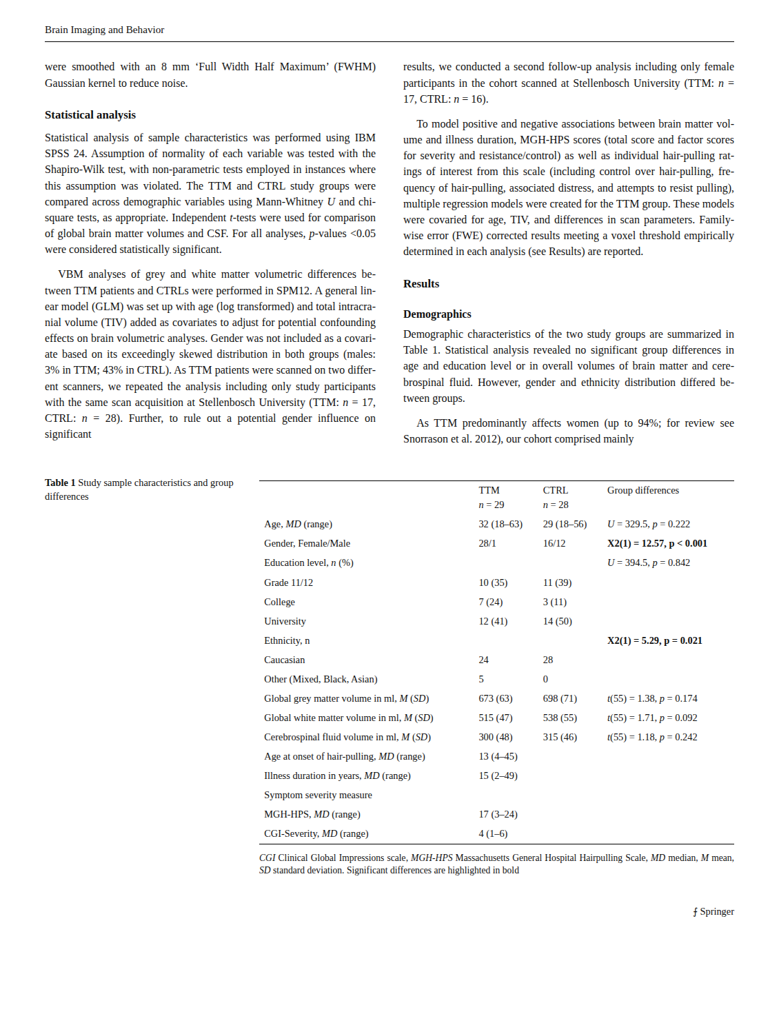Brain Imaging and Behavior
were smoothed with an 8 mm ‘Full Width Half Maximum’ (FWHM) Gaussian kernel to reduce noise.
Statistical analysis
Statistical analysis of sample characteristics was performed using IBM SPSS 24. Assumption of normality of each variable was tested with the Shapiro-Wilk test, with non-parametric tests employed in instances where this assumption was violated. The TTM and CTRL study groups were compared across demographic variables using Mann-Whitney U and chi-square tests, as appropriate. Independent t-tests were used for comparison of global brain matter volumes and CSF. For all analyses, p-values <0.05 were considered statistically significant.
VBM analyses of grey and white matter volumetric differences between TTM patients and CTRLs were performed in SPM12. A general linear model (GLM) was set up with age (log transformed) and total intracranial volume (TIV) added as covariates to adjust for potential confounding effects on brain volumetric analyses. Gender was not included as a covariate based on its exceedingly skewed distribution in both groups (males: 3% in TTM; 43% in CTRL). As TTM patients were scanned on two different scanners, we repeated the analysis including only study participants with the same scan acquisition at Stellenbosch University (TTM: n = 17, CTRL: n = 28). Further, to rule out a potential gender influence on significant
results, we conducted a second follow-up analysis including only female participants in the cohort scanned at Stellenbosch University (TTM: n = 17, CTRL: n = 16).
To model positive and negative associations between brain matter volume and illness duration, MGH-HPS scores (total score and factor scores for severity and resistance/control) as well as individual hair-pulling ratings of interest from this scale (including control over hair-pulling, frequency of hair-pulling, associated distress, and attempts to resist pulling), multiple regression models were created for the TTM group. These models were covaried for age, TIV, and differences in scan parameters. Family-wise error (FWE) corrected results meeting a voxel threshold empirically determined in each analysis (see Results) are reported.
Results
Demographics
Demographic characteristics of the two study groups are summarized in Table 1. Statistical analysis revealed no significant group differences in age and education level or in overall volumes of brain matter and cerebrospinal fluid. However, gender and ethnicity distribution differed between groups.
As TTM predominantly affects women (up to 94%; for review see Snorrason et al. 2012), our cohort comprised mainly
Table 1 Study sample characteristics and group differences
| | TTM n = 29 | CTRL n = 28 | Group differences |
| --- | --- | --- | --- |
| Age, MD (range) | 32 (18–63) | 29 (18–56) | U = 329.5, p = 0.222 |
| Gender, Female/Male | 28/1 | 16/12 | X2(1) = 12.57, p < 0.001 |
| Education level, n (%) | | | U = 394.5, p = 0.842 |
| Grade 11/12 | 10 (35) | 11 (39) | |
| College | 7 (24) | 3 (11) | |
| University | 12 (41) | 14 (50) | |
| Ethnicity, n | | | X2(1) = 5.29, p = 0.021 |
| Caucasian | 24 | 28 | |
| Other (Mixed, Black, Asian) | 5 | 0 | |
| Global grey matter volume in ml, M ( SD ) | 673 (63) | 698 (71) | t (55) = 1.38, p = 0.174 |
| Global white matter volume in ml, M ( SD ) | 515 (47) | 538 (55) | t (55) = 1.71, p = 0.092 |
| Cerebrospinal fluid volume in ml, M ( SD ) | 300 (48) | 315 (46) | t (55) = 1.18, p = 0.242 |
| Age at onset of hair-pulling, MD (range) | 13 (4–45) | | |
| Illness duration in years, MD (range) | 15 (2–49) | | |
| Symptom severity measure | | | |
| MGH-HPS, MD (range) | 17 (3–24) | | |
| CGI-Severity, MD (range) | 4 (1–6) | | |
CGI Clinical Global Impressions scale, MGH-HPS Massachusetts General Hospital Hairpulling Scale, MD median, M mean, SD standard deviation. Significant differences are highlighted in bold
Springer